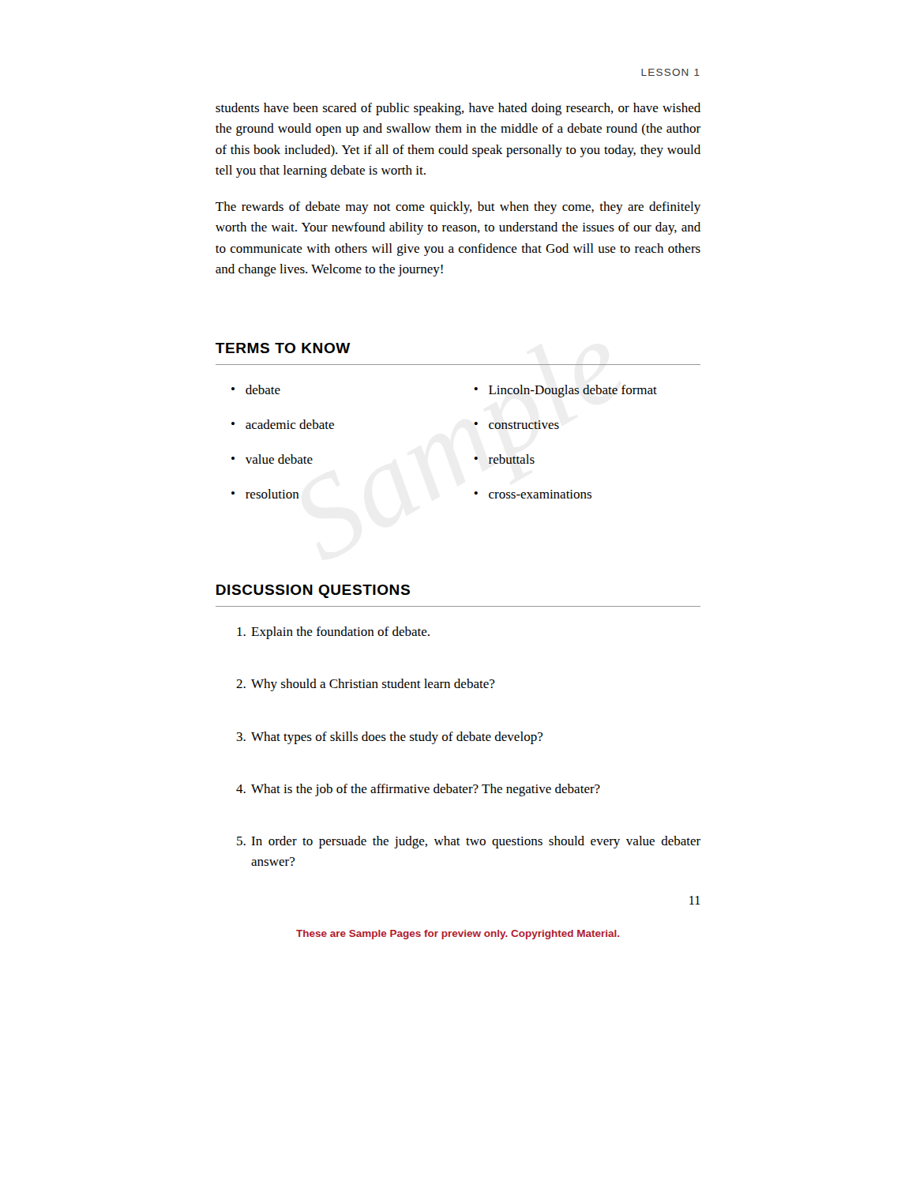Sample
LESSON 1
students have been scared of public speaking, have hated doing research, or have wished the ground would open up and swallow them in the middle of a debate round (the author of this book included). Yet if all of them could speak personally to you today, they would tell you that learning debate is worth it.
The rewards of debate may not come quickly, but when they come, they are definitely worth the wait. Your newfound ability to reason, to understand the issues of our day, and to communicate with others will give you a confidence that God will use to reach others and change lives. Welcome to the journey!
TERMS TO KNOW
debate
academic debate
value debate
resolution
Lincoln-Douglas debate format
constructives
rebuttals
cross-examinations
DISCUSSION QUESTIONS
Explain the foundation of debate.
Why should a Christian student learn debate?
What types of skills does the study of debate develop?
What is the job of the affirmative debater? The negative debater?
In order to persuade the judge, what two questions should every value debater answer?
11
These are Sample Pages for preview only. Copyrighted Material.